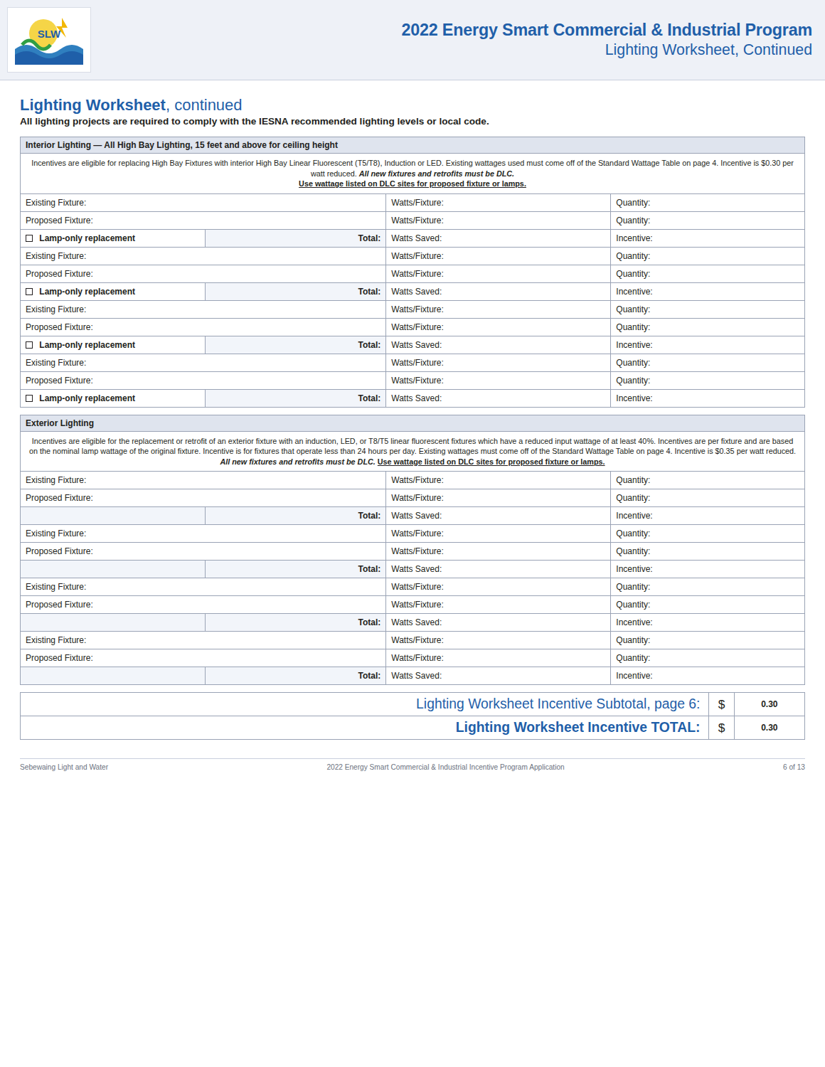SLW
2022 Energy Smart Commercial & Industrial Program
Lighting Worksheet, Continued
Lighting Worksheet, continued
All lighting projects are required to comply with the IESNA recommended lighting levels or local code.
| Interior Lighting — All High Bay Lighting, 15 feet and above for ceiling height |
| Incentives are eligible for replacing High Bay Fixtures with interior High Bay Linear Fluorescent (T5/T8), Induction or LED. Existing wattages used must come off of the Standard Wattage Table on page 4. Incentive is $0.30 per watt reduced. All new fixtures and retrofits must be DLC. Use wattage listed on DLC sites for proposed fixture or lamps. |
| Existing Fixture: | Watts/Fixture: | Quantity: |
| Proposed Fixture: | Watts/Fixture: | Quantity: |
| Lamp-only replacement | Total: | Watts Saved: | Incentive: |
| Existing Fixture: | Watts/Fixture: | Quantity: |
| Proposed Fixture: | Watts/Fixture: | Quantity: |
| Lamp-only replacement | Total: | Watts Saved: | Incentive: |
| Existing Fixture: | Watts/Fixture: | Quantity: |
| Proposed Fixture: | Watts/Fixture: | Quantity: |
| Lamp-only replacement | Total: | Watts Saved: | Incentive: |
| Existing Fixture: | Watts/Fixture: | Quantity: |
| Proposed Fixture: | Watts/Fixture: | Quantity: |
| Lamp-only replacement | Total: | Watts Saved: | Incentive: |
| Exterior Lighting |
| Incentives are eligible for the replacement or retrofit of an exterior fixture with an induction, LED, or T8/T5 linear fluorescent fixtures which have a reduced input wattage of at least 40%. Incentives are per fixture and are based on the nominal lamp wattage of the original fixture. Incentive is for fixtures that operate less than 24 hours per day. Existing wattages must come off of the Standard Wattage Table on page 4. Incentive is $0.35 per watt reduced. All new fixtures and retrofits must be DLC. Use wattage listed on DLC sites for proposed fixture or lamps. |
| Existing Fixture: | Watts/Fixture: | Quantity: |
| Proposed Fixture: | Watts/Fixture: | Quantity: |
| | Total: | Watts Saved: | Incentive: |
| Existing Fixture: | Watts/Fixture: | Quantity: |
| Proposed Fixture: | Watts/Fixture: | Quantity: |
| | Total: | Watts Saved: | Incentive: |
| Existing Fixture: | Watts/Fixture: | Quantity: |
| Proposed Fixture: | Watts/Fixture: | Quantity: |
| | Total: | Watts Saved: | Incentive: |
| Existing Fixture: | Watts/Fixture: | Quantity: |
| Proposed Fixture: | Watts/Fixture: | Quantity: |
| | Total: | Watts Saved: | Incentive: |
| Lighting Worksheet Incentive Subtotal, page 6: | $ | 0.30 |
| Lighting Worksheet Incentive TOTAL: | $ | 0.30 |
Sebewaing Light and Water
2022 Energy Smart Commercial & Industrial Incentive Program Application
6 of 13